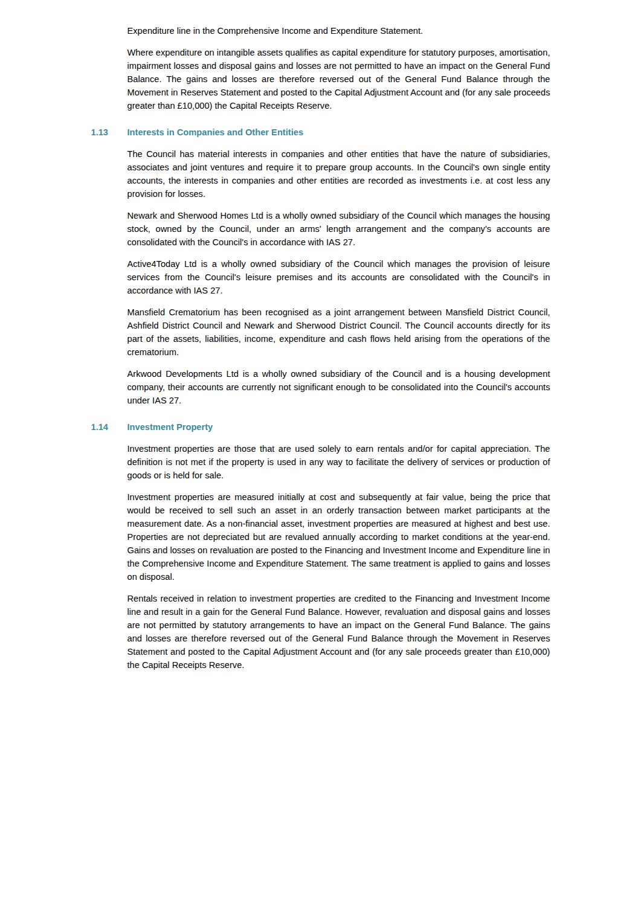Expenditure line in the Comprehensive Income and Expenditure Statement.
Where expenditure on intangible assets qualifies as capital expenditure for statutory purposes, amortisation, impairment losses and disposal gains and losses are not permitted to have an impact on the General Fund Balance. The gains and losses are therefore reversed out of the General Fund Balance through the Movement in Reserves Statement and posted to the Capital Adjustment Account and (for any sale proceeds greater than £10,000) the Capital Receipts Reserve.
1.13 Interests in Companies and Other Entities
The Council has material interests in companies and other entities that have the nature of subsidiaries, associates and joint ventures and require it to prepare group accounts. In the Council's own single entity accounts, the interests in companies and other entities are recorded as investments i.e. at cost less any provision for losses.
Newark and Sherwood Homes Ltd is a wholly owned subsidiary of the Council which manages the housing stock, owned by the Council, under an arms' length arrangement and the company's accounts are consolidated with the Council's in accordance with IAS 27.
Active4Today Ltd is a wholly owned subsidiary of the Council which manages the provision of leisure services from the Council's leisure premises and its accounts are consolidated with the Council's in accordance with IAS 27.
Mansfield Crematorium has been recognised as a joint arrangement between Mansfield District Council, Ashfield District Council and Newark and Sherwood District Council. The Council accounts directly for its part of the assets, liabilities, income, expenditure and cash flows held arising from the operations of the crematorium.
Arkwood Developments Ltd is a wholly owned subsidiary of the Council and is a housing development company, their accounts are currently not significant enough to be consolidated into the Council's accounts under IAS 27.
1.14 Investment Property
Investment properties are those that are used solely to earn rentals and/or for capital appreciation. The definition is not met if the property is used in any way to facilitate the delivery of services or production of goods or is held for sale.
Investment properties are measured initially at cost and subsequently at fair value, being the price that would be received to sell such an asset in an orderly transaction between market participants at the measurement date. As a non-financial asset, investment properties are measured at highest and best use. Properties are not depreciated but are revalued annually according to market conditions at the year-end. Gains and losses on revaluation are posted to the Financing and Investment Income and Expenditure line in the Comprehensive Income and Expenditure Statement. The same treatment is applied to gains and losses on disposal.
Rentals received in relation to investment properties are credited to the Financing and Investment Income line and result in a gain for the General Fund Balance. However, revaluation and disposal gains and losses are not permitted by statutory arrangements to have an impact on the General Fund Balance. The gains and losses are therefore reversed out of the General Fund Balance through the Movement in Reserves Statement and posted to the Capital Adjustment Account and (for any sale proceeds greater than £10,000) the Capital Receipts Reserve.